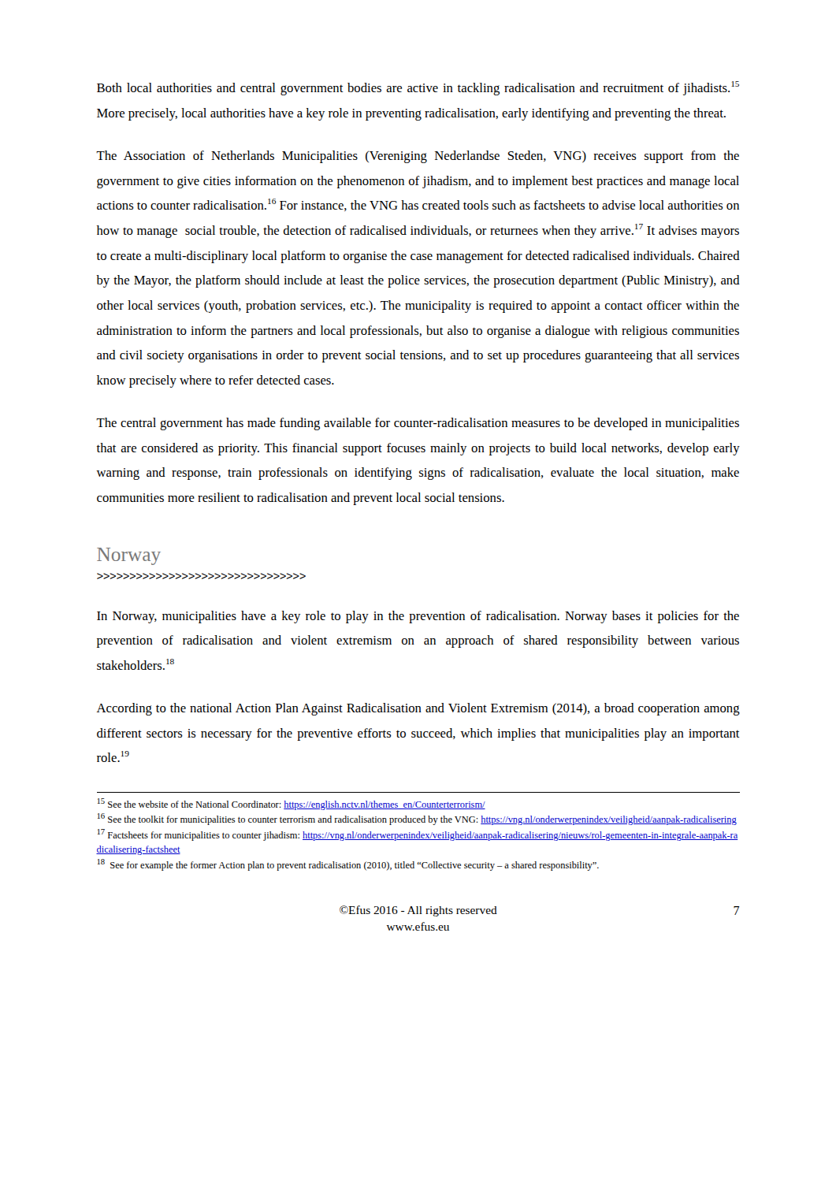Both local authorities and central government bodies are active in tackling radicalisation and recruitment of jihadists.15 More precisely, local authorities have a key role in preventing radicalisation, early identifying and preventing the threat.
The Association of Netherlands Municipalities (Vereniging Nederlandse Steden, VNG) receives support from the government to give cities information on the phenomenon of jihadism, and to implement best practices and manage local actions to counter radicalisation.16 For instance, the VNG has created tools such as factsheets to advise local authorities on how to manage social trouble, the detection of radicalised individuals, or returnees when they arrive.17 It advises mayors to create a multi-disciplinary local platform to organise the case management for detected radicalised individuals. Chaired by the Mayor, the platform should include at least the police services, the prosecution department (Public Ministry), and other local services (youth, probation services, etc.). The municipality is required to appoint a contact officer within the administration to inform the partners and local professionals, but also to organise a dialogue with religious communities and civil society organisations in order to prevent social tensions, and to set up procedures guaranteeing that all services know precisely where to refer detected cases.
The central government has made funding available for counter-radicalisation measures to be developed in municipalities that are considered as priority. This financial support focuses mainly on projects to build local networks, develop early warning and response, train professionals on identifying signs of radicalisation, evaluate the local situation, make communities more resilient to radicalisation and prevent local social tensions.
Norway
>>>>>>>>>>>>>>>>>>>>>>>>>>>>>>>>
In Norway, municipalities have a key role to play in the prevention of radicalisation. Norway bases it policies for the prevention of radicalisation and violent extremism on an approach of shared responsibility between various stakeholders.18
According to the national Action Plan Against Radicalisation and Violent Extremism (2014), a broad cooperation among different sectors is necessary for the preventive efforts to succeed, which implies that municipalities play an important role.19
15 See the website of the National Coordinator: https://english.nctv.nl/themes_en/Counterterrorism/
16 See the toolkit for municipalities to counter terrorism and radicalisation produced by the VNG: https://vng.nl/onderwerpenindex/veiligheid/aanpak-radicalisering
17 Factsheets for municipalities to counter jihadism: https://vng.nl/onderwerpenindex/veiligheid/aanpak-radicalisering/nieuws/rol-gemeenten-in-integrale-aanpak-radicalisering-factsheet
18 See for example the former Action plan to prevent radicalisation (2010), titled “Collective security – a shared responsibility”.
7 ©Efus 2016 - All rights reserved www.efus.eu